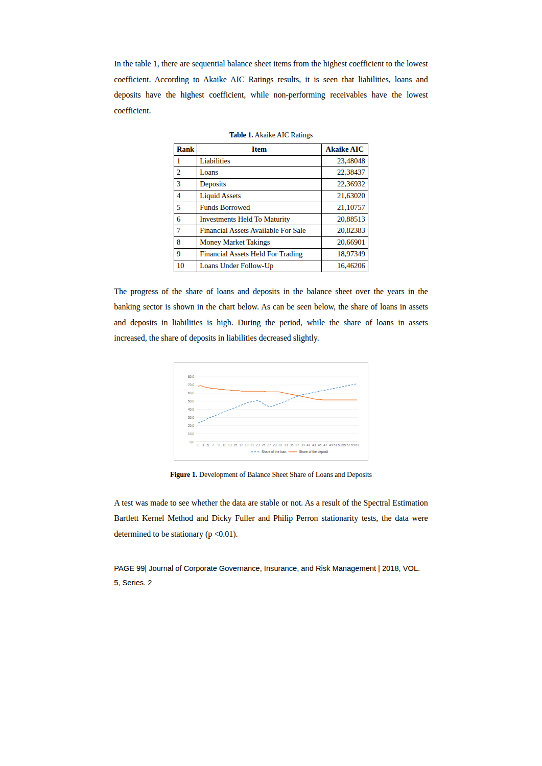In the table 1, there are sequential balance sheet items from the highest coefficient to the lowest coefficient. According to Akaike AIC Ratings results, it is seen that liabilities, loans and deposits have the highest coefficient, while non-performing receivables have the lowest coefficient.
Table 1. Akaike AIC Ratings
| Rank | Item | Akaike AIC |
| --- | --- | --- |
| 1 | Liabilities | 23,48048 |
| 2 | Loans | 22,38437 |
| 3 | Deposits | 22,36932 |
| 4 | Liquid Assets | 21,63020 |
| 5 | Funds Borrowed | 21,10757 |
| 6 | Investments Held To Maturity | 20,88513 |
| 7 | Financial Assets Available For Sale | 20,82383 |
| 8 | Money Market Takings | 20,66901 |
| 9 | Financial Assets Held For Trading | 18,97349 |
| 10 | Loans Under Follow-Up | 16,46206 |
The progress of the share of loans and deposits in the balance sheet over the years in the banking sector is shown in the chart below. As can be seen below, the share of loans in assets and deposits in liabilities is high. During the period, while the share of loans in assets increased, the share of deposits in liabilities decreased slightly.
80,0 70,0 60,0 50,0 40,0 30,0 20,0 10,0 0,0 1 3 5 7 9 11 13 15 17 19 21 23 25 27 29 31 33 35 37 39 41 43 45 47 49 51 53 55 57 59 61 Share of the loan Share of the deposit
Figure 1. Development of Balance Sheet Share of Loans and Deposits
A test was made to see whether the data are stable or not. As a result of the Spectral Estimation Bartlett Kernel Method and Dicky Fuller and Philip Perron stationarity tests, the data were determined to be stationary (p <0.01).
PAGE 99| Journal of Corporate Governance, Insurance, and Risk Management | 2018, VOL. 5, Series. 2